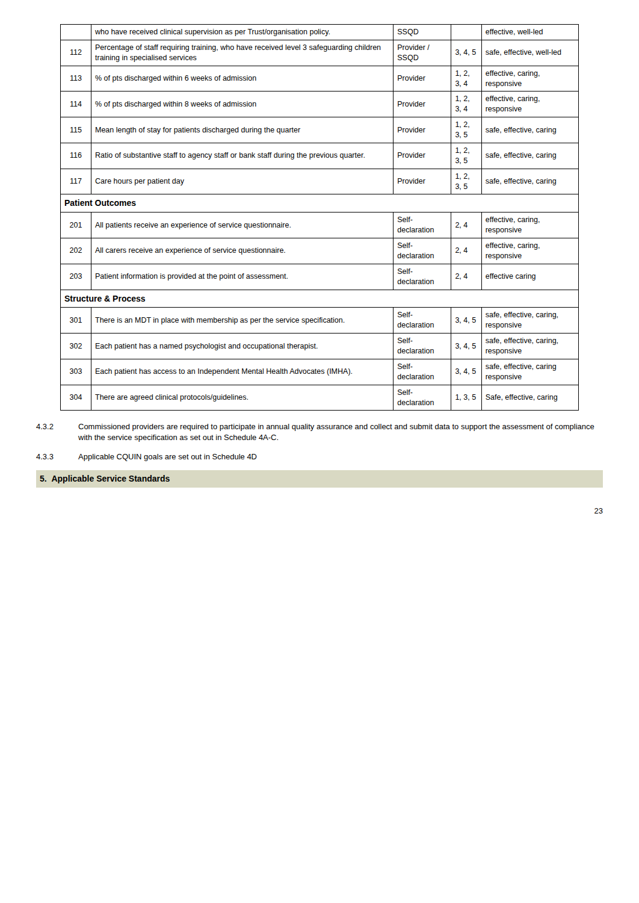| | | who have received clinical supervision as per Trust/organisation policy. | SSQD | | effective, well-led | |
| 112 | Percentage of staff requiring training, who have received level 3 safeguarding children training in specialised services | Provider / SSQD | 3, 4, 5 | safe, effective, well-led |
| 113 | % of pts discharged within 6 weeks of admission | Provider | 1, 2, 3, 4 | effective, caring, responsive |
| 114 | % of pts discharged within 8 weeks of admission | Provider | 1, 2, 3, 4 | effective, caring, responsive |
| 115 | Mean length of stay for patients discharged during the quarter | Provider | 1, 2, 3, 5 | safe, effective, caring |
| 116 | Ratio of substantive staff to agency staff or bank staff during the previous quarter. | Provider | 1, 2, 3, 5 | safe, effective, caring |
| 117 | Care hours per patient day | Provider | 1, 2, 3, 5 | safe, effective, caring |
| Patient Outcomes |
| 201 | All patients receive an experience of service questionnaire. | Self-declaration | 2, 4 | effective, caring, responsive |
| 202 | All carers receive an experience of service questionnaire. | Self-declaration | 2, 4 | effective, caring, responsive |
| 203 | Patient information is provided at the point of assessment. | Self-declaration | 2, 4 | effective caring |
| Structure & Process |
| 301 | There is an MDT in place with membership as per the service specification. | Self-declaration | 3, 4, 5 | safe, effective, caring, responsive |
| 302 | Each patient has a named psychologist and occupational therapist. | Self-declaration | 3, 4, 5 | safe, effective, caring, responsive |
| 303 | Each patient has access to an Independent Mental Health Advocates (IMHA). | Self-declaration | 3, 4, 5 | safe, effective, caring responsive |
| 304 | There are agreed clinical protocols/guidelines. | Self-declaration | 1, 3, 5 | Safe, effective, caring |
4.3.2 Commissioned providers are required to participate in annual quality assurance and collect and submit data to support the assessment of compliance with the service specification as set out in Schedule 4A-C.
4.3.3 Applicable CQUIN goals are set out in Schedule 4D
5. Applicable Service Standards
23